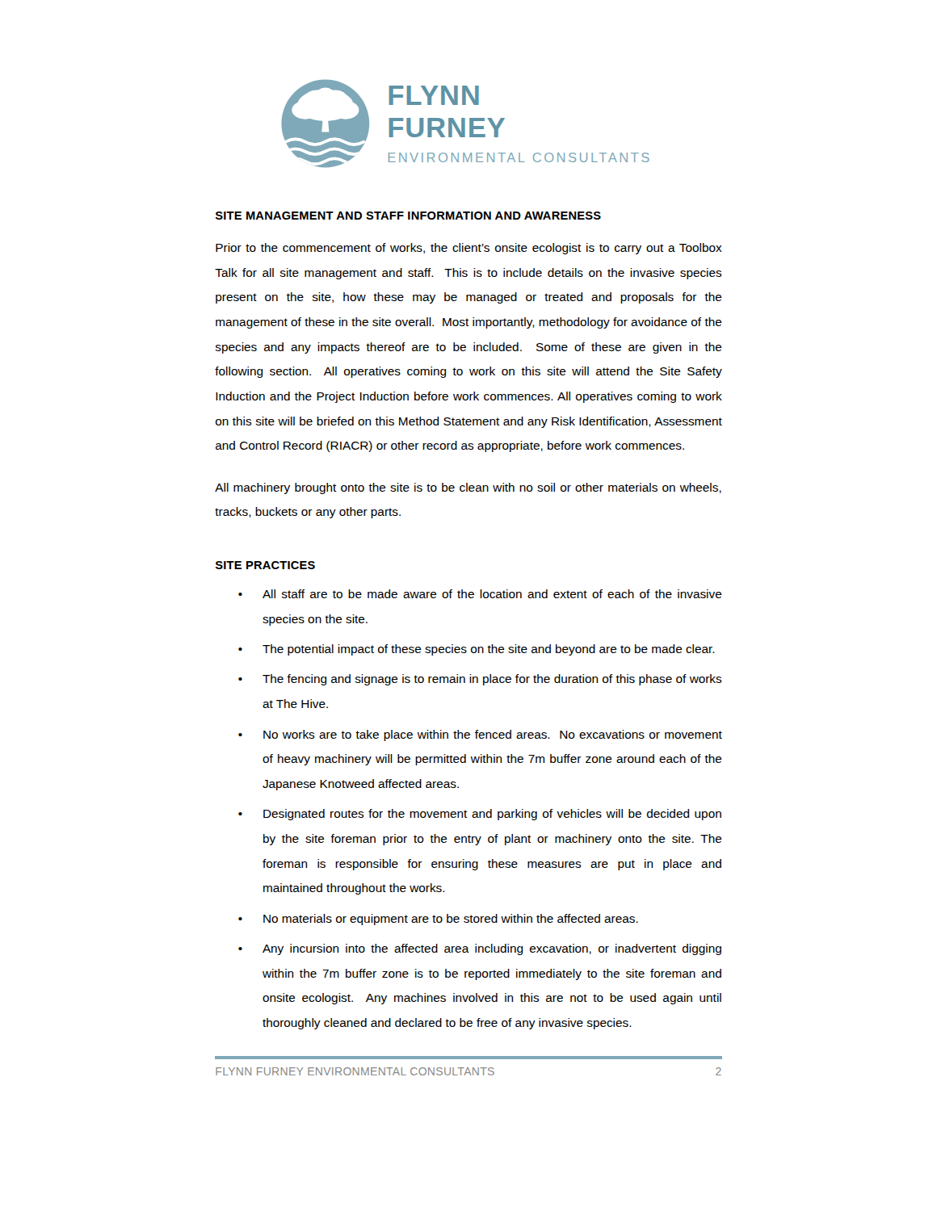FLYNN FURNEY ENVIRONMENTAL CONSULTANTS
SITE MANAGEMENT AND STAFF INFORMATION AND AWARENESS
Prior to the commencement of works, the client’s onsite ecologist is to carry out a Toolbox Talk for all site management and staff. This is to include details on the invasive species present on the site, how these may be managed or treated and proposals for the management of these in the site overall. Most importantly, methodology for avoidance of the species and any impacts thereof are to be included. Some of these are given in the following section. All operatives coming to work on this site will attend the Site Safety Induction and the Project Induction before work commences. All operatives coming to work on this site will be briefed on this Method Statement and any Risk Identification, Assessment and Control Record (RIACR) or other record as appropriate, before work commences.
All machinery brought onto the site is to be clean with no soil or other materials on wheels, tracks, buckets or any other parts.
SITE PRACTICES
All staff are to be made aware of the location and extent of each of the invasive species on the site.
The potential impact of these species on the site and beyond are to be made clear.
The fencing and signage is to remain in place for the duration of this phase of works at The Hive.
No works are to take place within the fenced areas. No excavations or movement of heavy machinery will be permitted within the 7m buffer zone around each of the Japanese Knotweed affected areas.
Designated routes for the movement and parking of vehicles will be decided upon by the site foreman prior to the entry of plant or machinery onto the site. The foreman is responsible for ensuring these measures are put in place and maintained throughout the works.
No materials or equipment are to be stored within the affected areas.
Any incursion into the affected area including excavation, or inadvertent digging within the 7m buffer zone is to be reported immediately to the site foreman and onsite ecologist. Any machines involved in this are not to be used again until thoroughly cleaned and declared to be free of any invasive species.
Flynn Furney Environmental Consultants 2